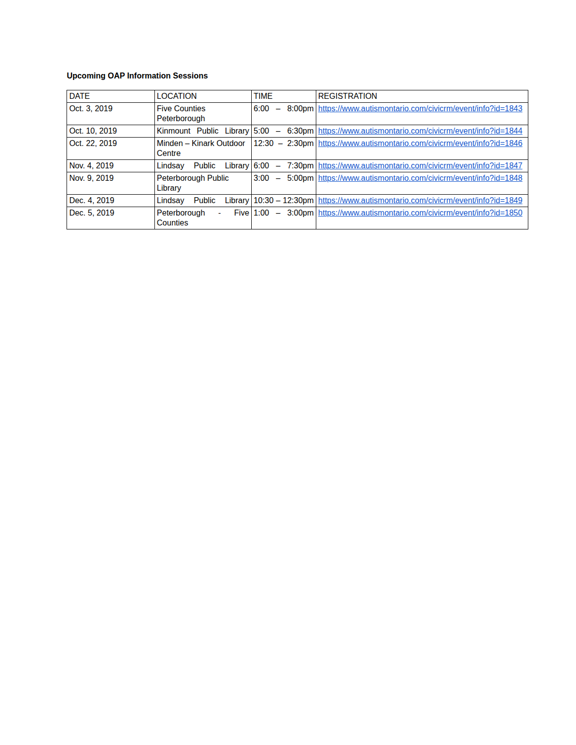Upcoming OAP Information Sessions
| DATE | LOCATION | TIME | REGISTRATION |
| --- | --- | --- | --- |
| Oct. 3, 2019 | Five Counties Peterborough | 6:00 – 8:00pm | https://www.autismontario.com/civicrm/event/info?id=1843 |
| Oct. 10, 2019 | Kinmount Public Library | 5:00 – 6:30pm | https://www.autismontario.com/civicrm/event/info?id=1844 |
| Oct. 22, 2019 | Minden – Kinark Outdoor Centre | 12:30 – 2:30pm | https://www.autismontario.com/civicrm/event/info?id=1846 |
| Nov. 4, 2019 | Lindsay Public Library | 6:00 – 7:30pm | https://www.autismontario.com/civicrm/event/info?id=1847 |
| Nov. 9, 2019 | Peterborough Public Library | 3:00 – 5:00pm | https://www.autismontario.com/civicrm/event/info?id=1848 |
| Dec. 4, 2019 | Lindsay Public Library | 10:30 – 12:30pm | https://www.autismontario.com/civicrm/event/info?id=1849 |
| Dec. 5, 2019 | Peterborough - Five Counties | 1:00 – 3:00pm | https://www.autismontario.com/civicrm/event/info?id=1850 |